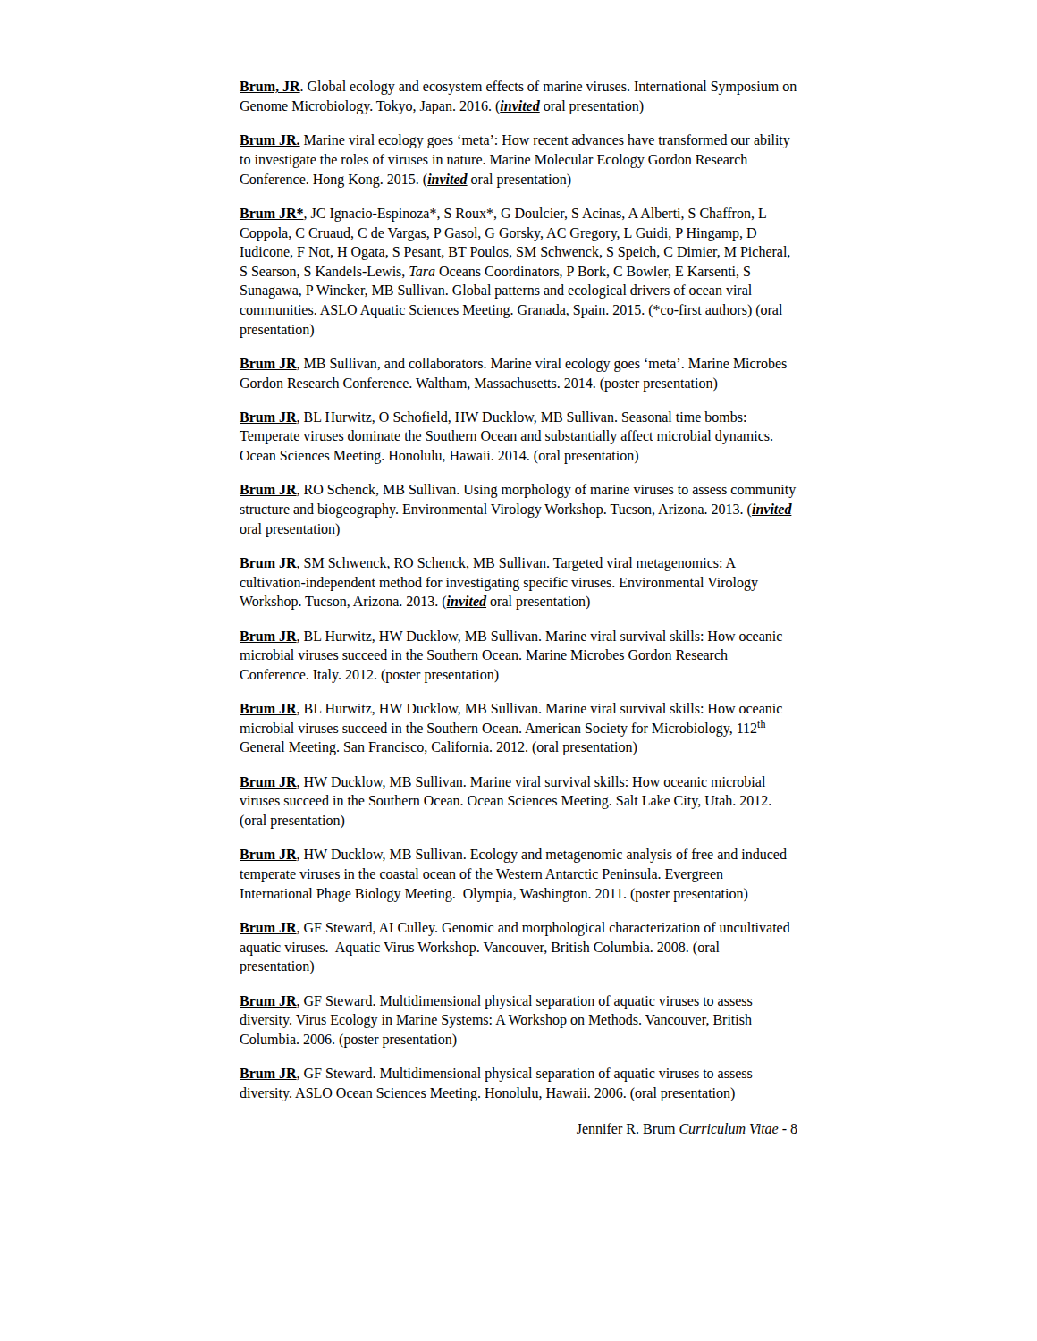Brum, JR. Global ecology and ecosystem effects of marine viruses. International Symposium on Genome Microbiology. Tokyo, Japan. 2016. (invited oral presentation)
Brum JR. Marine viral ecology goes ‘meta’: How recent advances have transformed our ability to investigate the roles of viruses in nature. Marine Molecular Ecology Gordon Research Conference. Hong Kong. 2015. (invited oral presentation)
Brum JR*, JC Ignacio-Espinoza*, S Roux*, G Doulcier, S Acinas, A Alberti, S Chaffron, L Coppola, C Cruaud, C de Vargas, P Gasol, G Gorsky, AC Gregory, L Guidi, P Hingamp, D Iudicone, F Not, H Ogata, S Pesant, BT Poulos, SM Schwenck, S Speich, C Dimier, M Picheral, S Searson, S Kandels-Lewis, Tara Oceans Coordinators, P Bork, C Bowler, E Karsenti, S Sunagawa, P Wincker, MB Sullivan. Global patterns and ecological drivers of ocean viral communities. ASLO Aquatic Sciences Meeting. Granada, Spain. 2015. (*co-first authors) (oral presentation)
Brum JR, MB Sullivan, and collaborators. Marine viral ecology goes ‘meta’. Marine Microbes Gordon Research Conference. Waltham, Massachusetts. 2014. (poster presentation)
Brum JR, BL Hurwitz, O Schofield, HW Ducklow, MB Sullivan. Seasonal time bombs: Temperate viruses dominate the Southern Ocean and substantially affect microbial dynamics. Ocean Sciences Meeting. Honolulu, Hawaii. 2014. (oral presentation)
Brum JR, RO Schenck, MB Sullivan. Using morphology of marine viruses to assess community structure and biogeography. Environmental Virology Workshop. Tucson, Arizona. 2013. (invited oral presentation)
Brum JR, SM Schwenck, RO Schenck, MB Sullivan. Targeted viral metagenomics: A cultivation-independent method for investigating specific viruses. Environmental Virology Workshop. Tucson, Arizona. 2013. (invited oral presentation)
Brum JR, BL Hurwitz, HW Ducklow, MB Sullivan. Marine viral survival skills: How oceanic microbial viruses succeed in the Southern Ocean. Marine Microbes Gordon Research Conference. Italy. 2012. (poster presentation)
Brum JR, BL Hurwitz, HW Ducklow, MB Sullivan. Marine viral survival skills: How oceanic microbial viruses succeed in the Southern Ocean. American Society for Microbiology, 112th General Meeting. San Francisco, California. 2012. (oral presentation)
Brum JR, HW Ducklow, MB Sullivan. Marine viral survival skills: How oceanic microbial viruses succeed in the Southern Ocean. Ocean Sciences Meeting. Salt Lake City, Utah. 2012. (oral presentation)
Brum JR, HW Ducklow, MB Sullivan. Ecology and metagenomic analysis of free and induced temperate viruses in the coastal ocean of the Western Antarctic Peninsula. Evergreen International Phage Biology Meeting. Olympia, Washington. 2011. (poster presentation)
Brum JR, GF Steward, AI Culley. Genomic and morphological characterization of uncultivated aquatic viruses. Aquatic Virus Workshop. Vancouver, British Columbia. 2008. (oral presentation)
Brum JR, GF Steward. Multidimensional physical separation of aquatic viruses to assess diversity. Virus Ecology in Marine Systems: A Workshop on Methods. Vancouver, British Columbia. 2006. (poster presentation)
Brum JR, GF Steward. Multidimensional physical separation of aquatic viruses to assess diversity. ASLO Ocean Sciences Meeting. Honolulu, Hawaii. 2006. (oral presentation)
Jennifer R. Brum Curriculum Vitae - 8